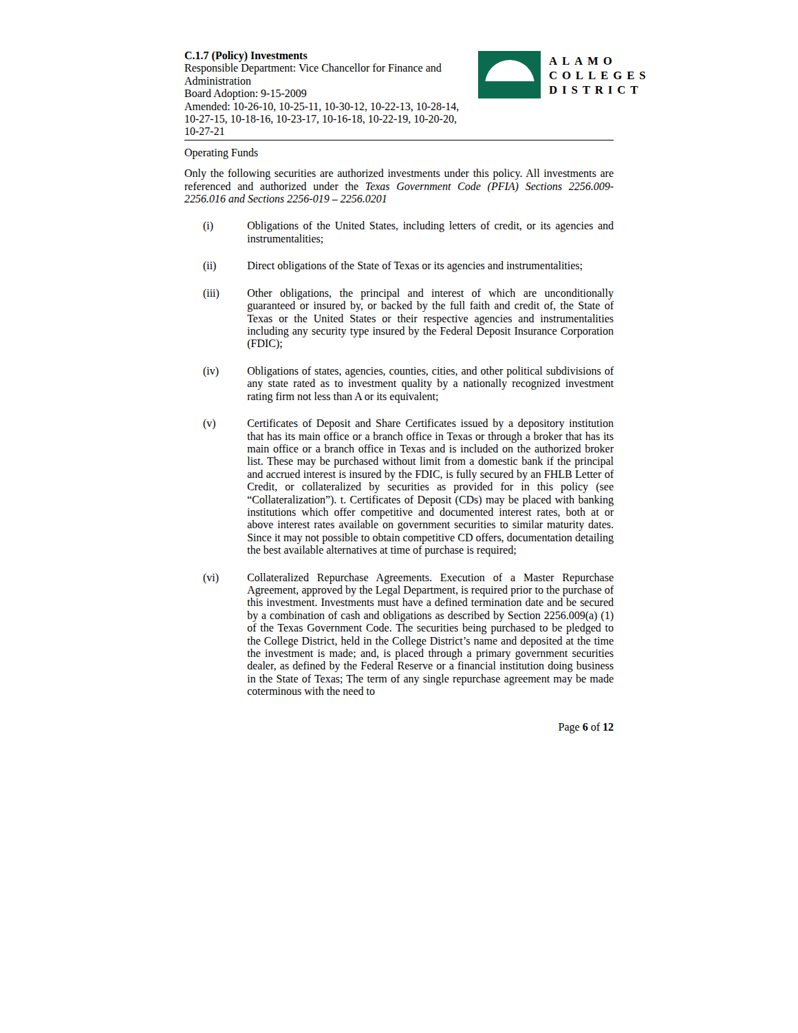C.1.7 (Policy) Investments
Responsible Department: Vice Chancellor for Finance and Administration
Board Adoption: 9-15-2009
Amended: 10-26-10, 10-25-11, 10-30-12, 10-22-13, 10-28-14, 10-27-15, 10-18-16, 10-23-17, 10-16-18, 10-22-19, 10-20-20, 10-27-21
A L A M O
C O L L E G E S
D I S T R I C T
Operating Funds
Only the following securities are authorized investments under this policy. All investments are referenced and authorized under the Texas Government Code (PFIA) Sections 2256.009- 2256.016 and Sections 2256-019 – 2256.0201
(i) Obligations of the United States, including letters of credit, or its agencies and instrumentalities;
(ii) Direct obligations of the State of Texas or its agencies and instrumentalities;
(iii) Other obligations, the principal and interest of which are unconditionally guaranteed or insured by, or backed by the full faith and credit of, the State of Texas or the United States or their respective agencies and instrumentalities including any security type insured by the Federal Deposit Insurance Corporation (FDIC);
(iv) Obligations of states, agencies, counties, cities, and other political subdivisions of any state rated as to investment quality by a nationally recognized investment rating firm not less than A or its equivalent;
(v) Certificates of Deposit and Share Certificates issued by a depository institution that has its main office or a branch office in Texas or through a broker that has its main office or a branch office in Texas and is included on the authorized broker list. These may be purchased without limit from a domestic bank if the principal and accrued interest is insured by the FDIC, is fully secured by an FHLB Letter of Credit, or collateralized by securities as provided for in this policy (see “Collateralization”). t. Certificates of Deposit (CDs) may be placed with banking institutions which offer competitive and documented interest rates, both at or above interest rates available on government securities to similar maturity dates. Since it may not possible to obtain competitive CD offers, documentation detailing the best available alternatives at time of purchase is required;
(vi) Collateralized Repurchase Agreements. Execution of a Master Repurchase Agreement, approved by the Legal Department, is required prior to the purchase of this investment. Investments must have a defined termination date and be secured by a combination of cash and obligations as described by Section 2256.009(a) (1) of the Texas Government Code. The securities being purchased to be pledged to the College District, held in the College District’s name and deposited at the time the investment is made; and, is placed through a primary government securities dealer, as defined by the Federal Reserve or a financial institution doing business in the State of Texas; The term of any single repurchase agreement may be made coterminous with the need to
Page 6 of 12